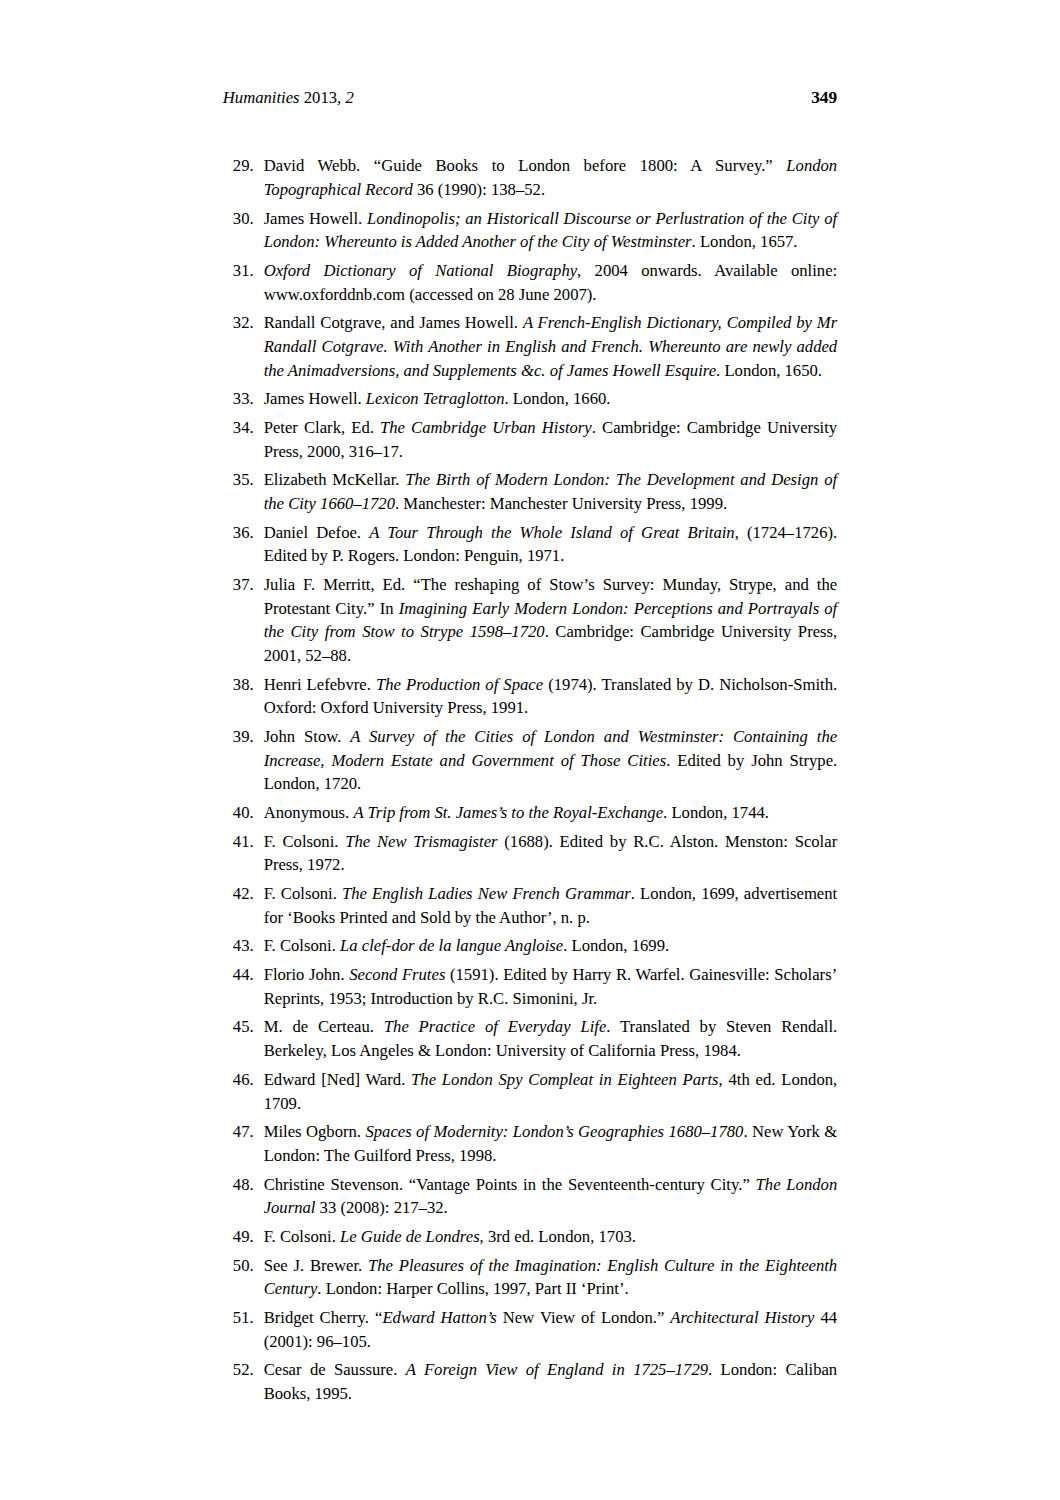Humanities 2013, 2 349
29. David Webb. “Guide Books to London before 1800: A Survey.” London Topographical Record 36 (1990): 138–52.
30. James Howell. Londinopolis; an Historicall Discourse or Perlustration of the City of London: Whereunto is Added Another of the City of Westminster. London, 1657.
31. Oxford Dictionary of National Biography, 2004 onwards. Available online: www.oxforddnb.com (accessed on 28 June 2007).
32. Randall Cotgrave, and James Howell. A French-English Dictionary, Compiled by Mr Randall Cotgrave. With Another in English and French. Whereunto are newly added the Animadversions, and Supplements &c. of James Howell Esquire. London, 1650.
33. James Howell. Lexicon Tetraglotton. London, 1660.
34. Peter Clark, Ed. The Cambridge Urban History. Cambridge: Cambridge University Press, 2000, 316–17.
35. Elizabeth McKellar. The Birth of Modern London: The Development and Design of the City 1660–1720. Manchester: Manchester University Press, 1999.
36. Daniel Defoe. A Tour Through the Whole Island of Great Britain, (1724–1726). Edited by P. Rogers. London: Penguin, 1971.
37. Julia F. Merritt, Ed. “The reshaping of Stow’s Survey: Munday, Strype, and the Protestant City.” In Imagining Early Modern London: Perceptions and Portrayals of the City from Stow to Strype 1598–1720. Cambridge: Cambridge University Press, 2001, 52–88.
38. Henri Lefebvre. The Production of Space (1974). Translated by D. Nicholson-Smith. Oxford: Oxford University Press, 1991.
39. John Stow. A Survey of the Cities of London and Westminster: Containing the Increase, Modern Estate and Government of Those Cities. Edited by John Strype. London, 1720.
40. Anonymous. A Trip from St. James’s to the Royal-Exchange. London, 1744.
41. F. Colsoni. The New Trismagister (1688). Edited by R.C. Alston. Menston: Scolar Press, 1972.
42. F. Colsoni. The English Ladies New French Grammar. London, 1699, advertisement for ‘Books Printed and Sold by the Author’, n. p.
43. F. Colsoni. La clef-dor de la langue Angloise. London, 1699.
44. Florio John. Second Frutes (1591). Edited by Harry R. Warfel. Gainesville: Scholars’ Reprints, 1953; Introduction by R.C. Simonini, Jr.
45. M. de Certeau. The Practice of Everyday Life. Translated by Steven Rendall. Berkeley, Los Angeles & London: University of California Press, 1984.
46. Edward [Ned] Ward. The London Spy Compleat in Eighteen Parts, 4th ed. London, 1709.
47. Miles Ogborn. Spaces of Modernity: London’s Geographies 1680–1780. New York & London: The Guilford Press, 1998.
48. Christine Stevenson. “Vantage Points in the Seventeenth-century City.” The London Journal 33 (2008): 217–32.
49. F. Colsoni. Le Guide de Londres, 3rd ed. London, 1703.
50. See J. Brewer. The Pleasures of the Imagination: English Culture in the Eighteenth Century. London: Harper Collins, 1997, Part II ‘Print’.
51. Bridget Cherry. “Edward Hatton’s New View of London.” Architectural History 44 (2001): 96–105.
52. Cesar de Saussure. A Foreign View of England in 1725–1729. London: Caliban Books, 1995.